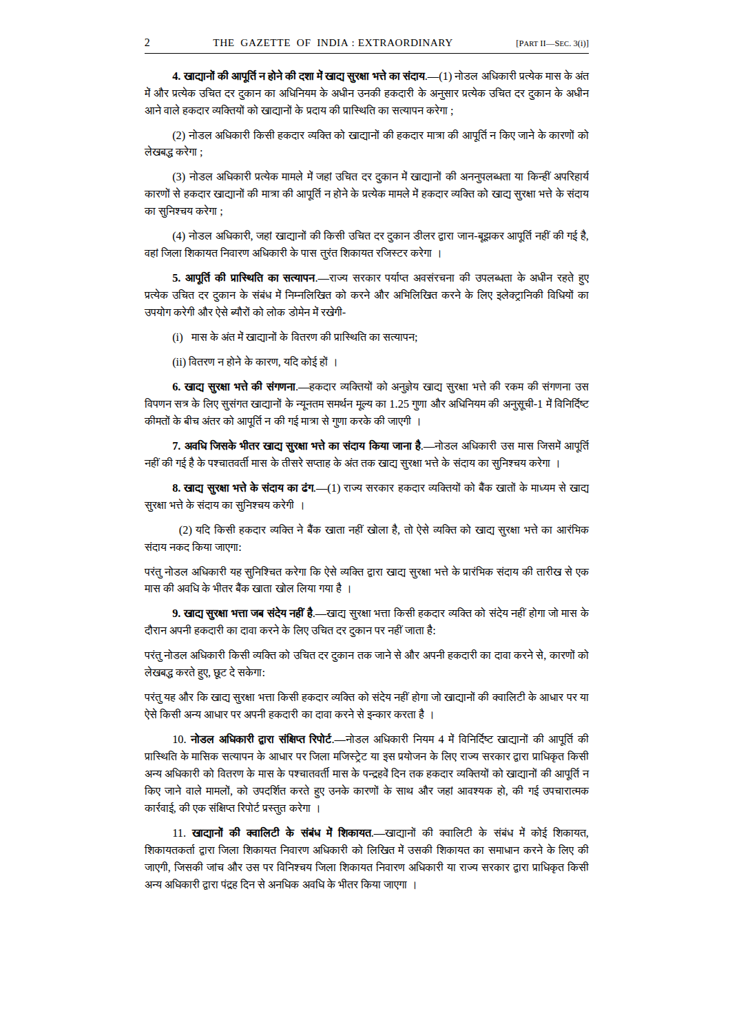2
THE GAZETTE OF INDIA : EXTRAORDINARY
[PART II—SEC. 3(i)]
4. खाद्यानों की आपूर्ति न होने की दशा में खाद्य सुरक्षा भत्ते का संदाय.—(1) नोडल अधिकारी प्रत्येक मास के अंत में और प्रत्येक उचित दर दुकान का अधिनियम के अधीन उनकी हकदारी के अनुसार प्रत्येक उचित दर दुकान के अधीन आने वाले हकदार व्यक्तियों को खाद्यानों के प्रदाय की प्रास्थिति का सत्यापन करेगा ;
(2) नोडल अधिकारी किसी हकदार व्यक्ति को खाद्यानों की हकदार मात्रा की आपूर्ति न किए जाने के कारणों को लेखबद्ध करेगा ;
(3) नोडल अधिकारी प्रत्येक मामले में जहां उचित दर दुकान में खाद्यानों की अननुपलब्धता या किन्हीं अपरिहार्य कारणों से हकदार खाद्यानों की मात्रा की आपूर्ति न होने के प्रत्येक मामले में हकदार व्यक्ति को खाद्य सुरक्षा भत्ते के संदाय का सुनिश्चय करेगा ;
(4) नोडल अधिकारी, जहां खाद्यानों की किसी उचित दर दुकान डीलर द्वारा जान-बूझकर आपूर्ति नहीं की गई है, वहां जिला शिकायत निवारण अधिकारी के पास तुरंत शिकायत रजिस्टर करेगा ।
5. आपूर्ति की प्रास्थिति का सत्यापन.—राज्य सरकार पर्याप्त अवसंरचना की उपलब्धता के अधीन रहते हुए प्रत्येक उचित दर दुकान के संबंध में निम्नलिखित को करने और अभिलिखित करने के लिए इलेक्ट्रानिकी विधियों का उपयोग करेगी और ऐसे ब्यौरों को लोक डोमेन में रखेगी-
(i) मास के अंत में खाद्यानों के वितरण की प्रास्थिति का सत्यापन;
(ii) वितरण न होने के कारण, यदि कोई हों ।
6. खाद्य सुरक्षा भत्ते की संगणना.—हकदार व्यक्तियों को अनुज्ञेय खाद्य सुरक्षा भत्ते की रकम की संगणना उस विपणन सत्र के लिए सुसंगत खाद्यानों के न्यूनतम समर्थन मूल्य का 1.25 गुणा और अधिनियम की अनुसूची-1 में विनिर्दिष्ट कीमतों के बीच अंतर को आपूर्ति न की गई मात्रा से गुणा करके की जाएगी ।
7. अवधि जिसके भीतर खाद्य सुरक्षा भत्ते का संदाय किया जाना है.—नोडल अधिकारी उस मास जिसमें आपूर्ति नहीं की गई है के पश्चातवर्ती मास के तीसरे सप्ताह के अंत तक खाद्य सुरक्षा भत्ते के संदाय का सुनिश्चय करेगा ।
8. खाद्य सुरक्षा भत्ते के संदाय का ढंग.—(1) राज्य सरकार हकदार व्यक्तियों को बैंक खातों के माध्यम से खाद्य सुरक्षा भत्ते के संदाय का सुनिश्चय करेगी ।
(2) यदि किसी हकदार व्यक्ति ने बैंक खाता नहीं खोला है, तो ऐसे व्यक्ति को खाद्य सुरक्षा भत्ते का आरंभिक संदाय नकद किया जाएगा:
परंतु नोडल अधिकारी यह सुनिश्चित करेगा कि ऐसे व्यक्ति द्वारा खाद्य सुरक्षा भत्ते के प्रारंभिक संदाय की तारीख से एक मास की अवधि के भीतर बैंक खाता खोल लिया गया है ।
9. खाद्य सुरक्षा भत्ता जब संदेय नहीं है.—खाद्य सुरक्षा भत्ता किसी हकदार व्यक्ति को संदेय नहीं होगा जो मास के दौरान अपनी हकदारी का दावा करने के लिए उचित दर दुकान पर नहीं जाता है:
परंतु नोडल अधिकारी किसी व्यक्ति को उचित दर दुकान तक जाने से और अपनी हकदारी का दावा करने से, कारणों को लेखबद्ध करते हुए, छूट दे सकेगा:
परंतु यह और कि खाद्य सुरक्षा भत्ता किसी हकदार व्यक्ति को संदेय नहीं होगा जो खाद्यानों की क्वालिटी के आधार पर या ऐसे किसी अन्य आधार पर अपनी हकदारी का दावा करने से इन्कार करता है ।
10. नोडल अधिकारी द्वारा संक्षिप्त रिपोर्ट.—नोडल अधिकारी नियम 4 में विनिर्दिष्ट खाद्यानों की आपूर्ति की प्रास्थिति के मासिक सत्यापन के आधार पर जिला मजिस्ट्रेट या इस प्रयोजन के लिए राज्य सरकार द्वारा प्राधिकृत किसी अन्य अधिकारी को वितरण के मास के पश्चातवर्ती मास के पन्द्रहवें दिन तक हकदार व्यक्तियों को खाद्यानों की आपूर्ति न किए जाने वाले मामलों, को उपदर्शित करते हुए उनके कारणों के साथ और जहां आवश्यक हो, की गई उपचारात्मक कार्रवाई, की एक संक्षिप्त रिपोर्ट प्रस्तुत करेगा ।
11. खाद्यानों की क्वालिटी के संबंध में शिकायत.—खाद्यानों की क्वालिटी के संबंध में कोई शिकायत, शिकायतकर्ता द्वारा जिला शिकायत निवारण अधिकारी को लिखित में उसकी शिकायत का समाधान करने के लिए की जाएगी, जिसकी जांच और उस पर विनिश्चय जिला शिकायत निवारण अधिकारी या राज्य सरकार द्वारा प्राधिकृत किसी अन्य अधिकारी द्वारा पंद्रह दिन से अनधिक अवधि के भीतर किया जाएगा ।